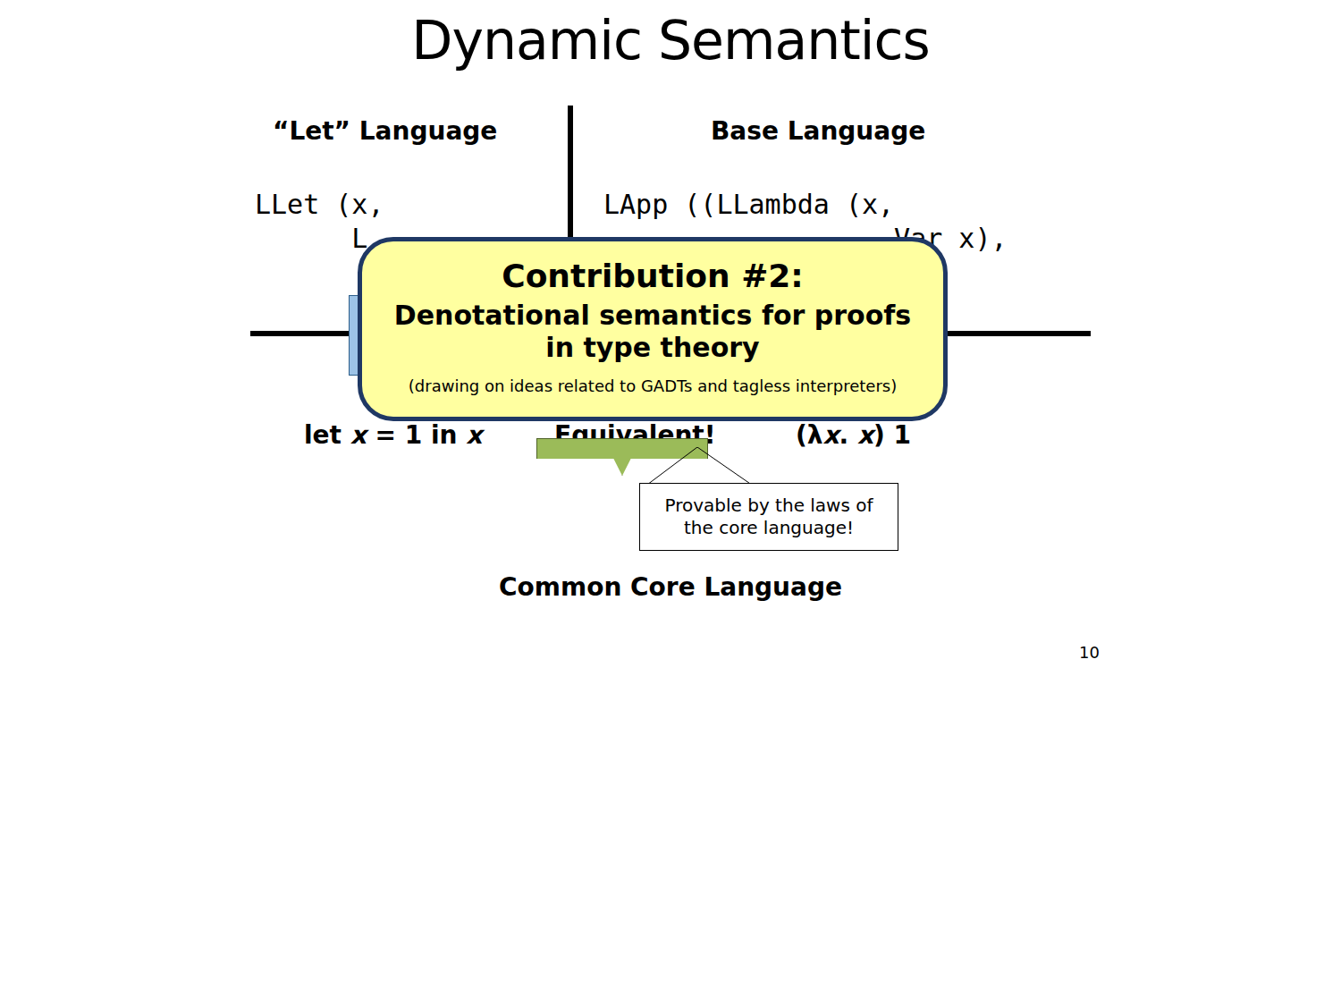Dynamic Semantics
“Let” Language
Base Language
LLet (x, L
LApp ((LLambda (x, Var x),
D
let x = 1 in x
Equivalent!
(λx. x) 1
Provable by the laws of the core language!
Common Core Language
Contribution #2:
Denotational semantics for proofs in type theory
(drawing on ideas related to GADTs and tagless interpreters)
10